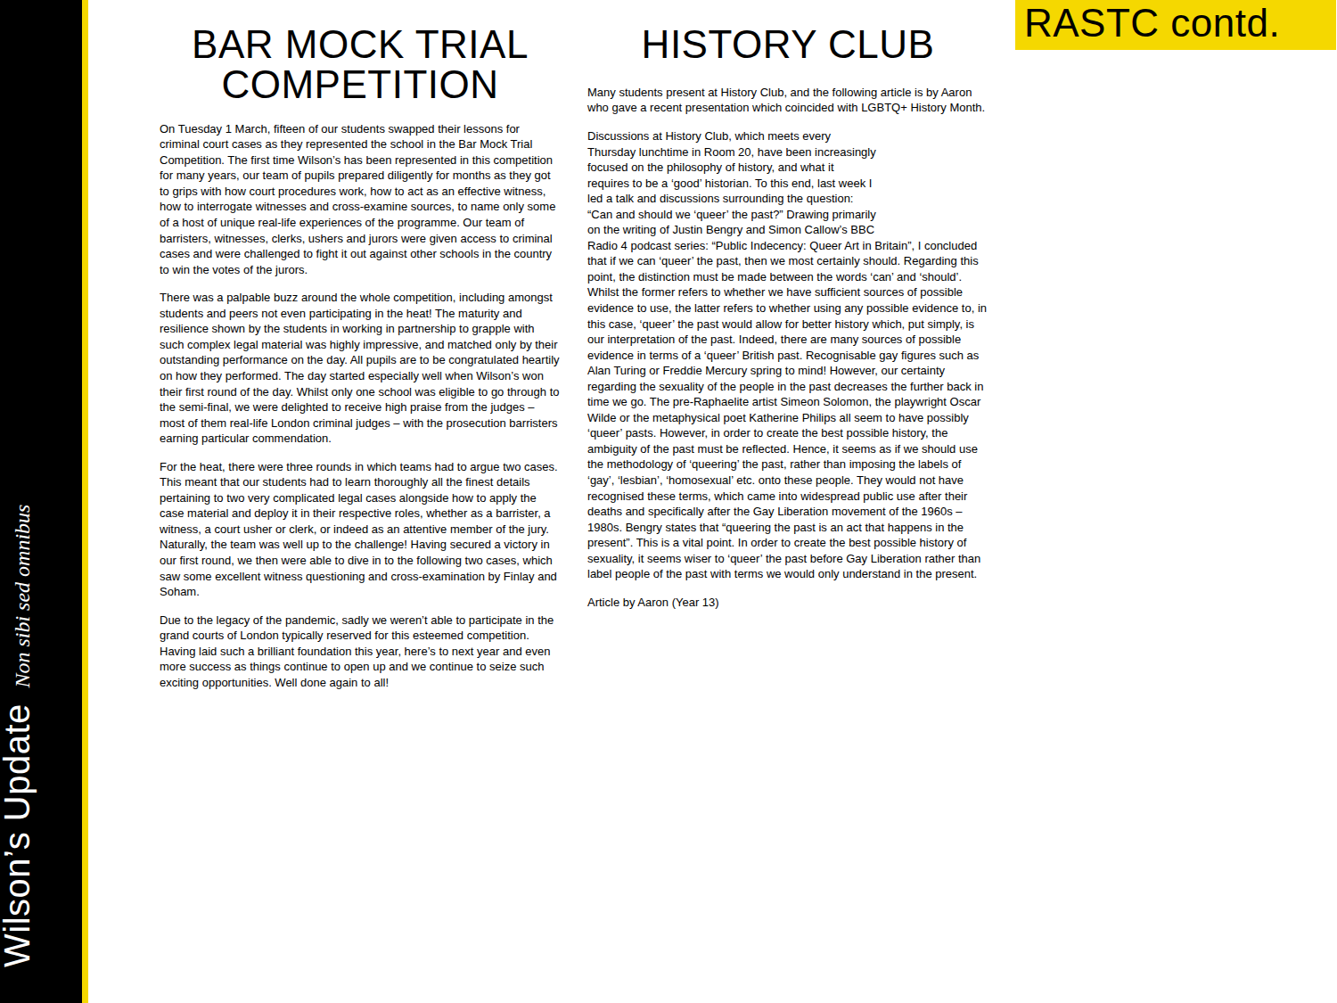Wilson’s Update Non sibi sed omnibus
BAR MOCK TRIAL
COMPETITION
On Tuesday 1 March, fifteen of our students swapped their lessons for criminal court cases as they represented the school in the Bar Mock Trial Competition. The first time Wilson’s has been represented in this competition for many years, our team of pupils prepared diligently for months as they got to grips with how court procedures work, how to act as an effective witness, how to interrogate witnesses and cross-examine sources, to name only some of a host of unique real-life experiences of the programme. Our team of barristers, witnesses, clerks, ushers and jurors were given access to criminal cases and were challenged to fight it out against other schools in the country to win the votes of the jurors.
There was a palpable buzz around the whole competition, including amongst students and peers not even participating in the heat! The maturity and resilience shown by the students in working in partnership to grapple with such complex legal material was highly impressive, and matched only by their outstanding performance on the day. All pupils are to be congratulated heartily on how they performed. The day started especially well when Wilson’s won their first round of the day. Whilst only one school was eligible to go through to the semi-final, we were delighted to receive high praise from the judges – most of them real-life London criminal judges – with the prosecution barristers earning particular commendation.
For the heat, there were three rounds in which teams had to argue two cases. This meant that our students had to learn thoroughly all the finest details pertaining to two very complicated legal cases alongside how to apply the case material and deploy it in their respective roles, whether as a barrister, a witness, a court usher or clerk, or indeed as an attentive member of the jury. Naturally, the team was well up to the challenge! Having secured a victory in our first round, we then were able to dive in to the following two cases, which saw some excellent witness questioning and cross-examination by Finlay and Soham.
Due to the legacy of the pandemic, sadly we weren’t able to participate in the grand courts of London typically reserved for this esteemed competition. Having laid such a brilliant foundation this year, here’s to next year and even more success as things continue to open up and we continue to seize such exciting opportunities. Well done again to all!
Pictured above: The team anxiously awaits the final results
HISTORY CLUB
Many students present at History Club, and the following article is by Aaron who gave a recent presentation which coincided with LGBTQ+ History Month.
Discussions at History Club, which meets every Thursday lunchtime in Room 20, have been increasingly focused on the philosophy of history, and what it requires to be a ‘good’ historian. To this end, last week I led a talk and discussions surrounding the question: “Can and should we ‘queer’ the past?” Drawing primarily on the writing of Justin Bengry and Simon Callow’s BBC Radio 4 podcast series: “Public Indecency: Queer Art in Britain”, I concluded that if we can ‘queer’ the past, then we most certainly should. Regarding this point, the distinction must be made between the words ‘can’ and ‘should’. Whilst the former refers to whether we have sufficient sources of possible evidence to use, the latter refers to whether using any possible evidence to, in this case, ‘queer’ the past would allow for better history which, put simply, is our interpretation of the past. Indeed, there are many sources of possible evidence in terms of a ‘queer’ British past. Recognisable gay figures such as Alan Turing or Freddie Mercury spring to mind! However, our certainty regarding the sexuality of the people in the past decreases the further back in time we go. The pre-Raphaelite artist Simeon Solomon, the playwright Oscar Wilde or the metaphysical poet Katherine Philips all seem to have possibly ‘queer’ pasts. However, in order to create the best possible history, the ambiguity of the past must be reflected. Hence, it seems as if we should use the methodology of ‘queering’ the past, rather than imposing the labels of ‘gay’, ‘lesbian’, ‘homosexual’ etc. onto these people. They would not have recognised these terms, which came into widespread public use after their deaths and specifically after the Gay Liberation movement of the 1960s – 1980s. Bengry states that “queering the past is an act that happens in the present”. This is a vital point. In order to create the best possible history of sexuality, it seems wiser to ‘queer’ the past before Gay Liberation rather than label people of the past with terms we would only understand in the present.
Article by Aaron (Year 13)
RASTC contd.